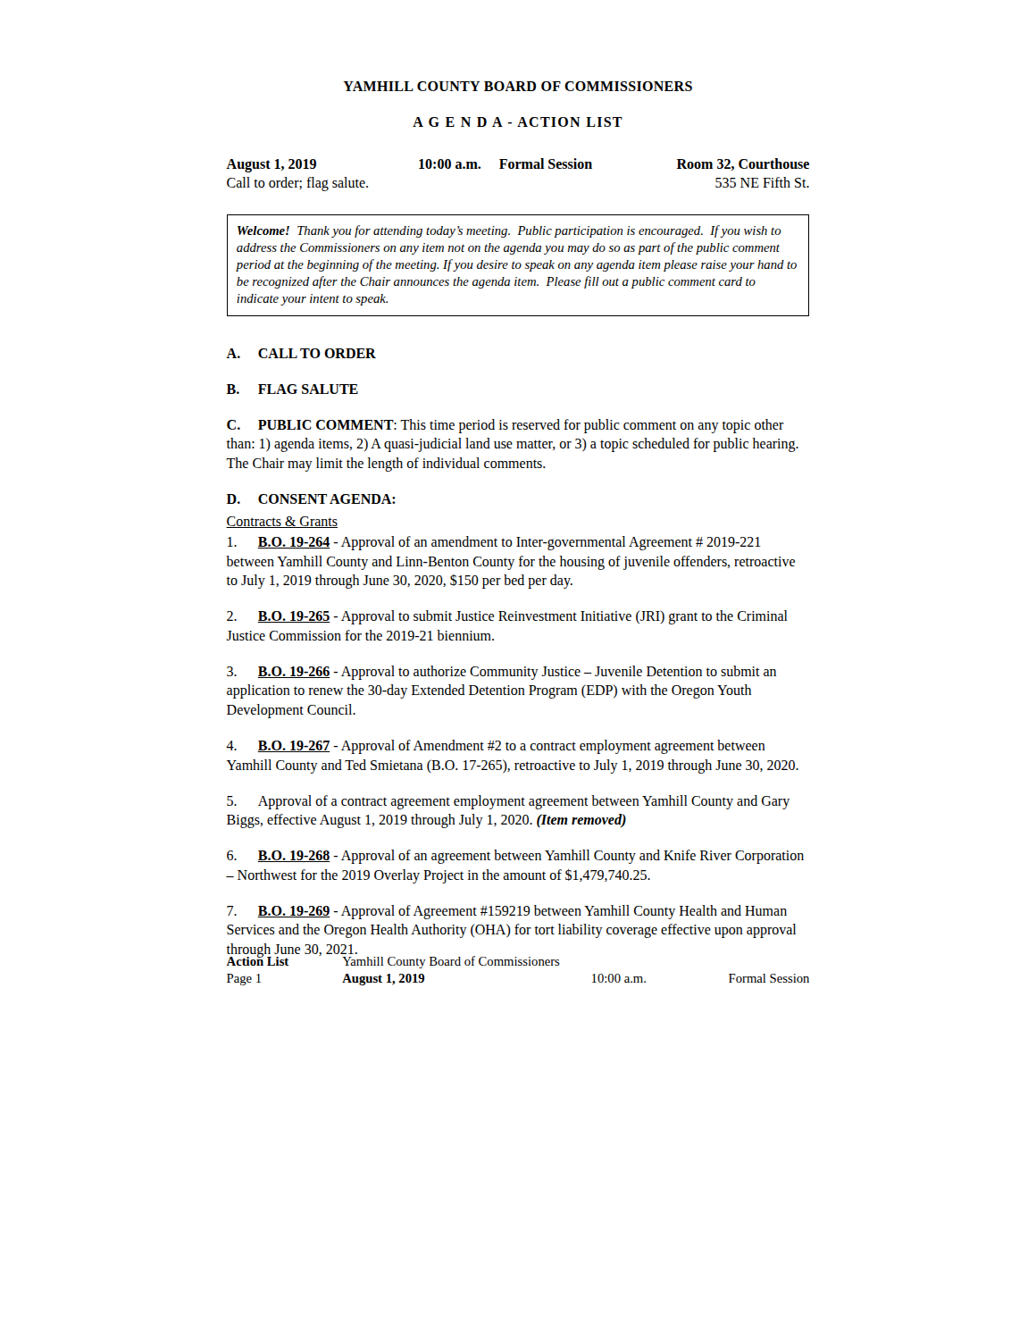YAMHILL COUNTY BOARD OF COMMISSIONERS
A G E N D A - ACTION LIST
August 1, 2019
10:00 a.m. Formal Session
Room 32, Courthouse
Call to order; flag salute.
535 NE Fifth St.
Welcome! Thank you for attending today’s meeting. Public participation is encouraged. If you wish to address the Commissioners on any item not on the agenda you may do so as part of the public comment period at the beginning of the meeting. If you desire to speak on any agenda item please raise your hand to be recognized after the Chair announces the agenda item. Please fill out a public comment card to indicate your intent to speak.
A. CALL TO ORDER
B. FLAG SALUTE
C. PUBLIC COMMENT: This time period is reserved for public comment on any topic other than: 1) agenda items, 2) A quasi-judicial land use matter, or 3) a topic scheduled for public hearing. The Chair may limit the length of individual comments.
D. CONSENT AGENDA:
Contracts & Grants
1. B.O. 19-264 - Approval of an amendment to Inter-governmental Agreement # 2019-221 between Yamhill County and Linn-Benton County for the housing of juvenile offenders, retroactive to July 1, 2019 through June 30, 2020, $150 per bed per day.
2. B.O. 19-265 - Approval to submit Justice Reinvestment Initiative (JRI) grant to the Criminal Justice Commission for the 2019-21 biennium.
3. B.O. 19-266 - Approval to authorize Community Justice – Juvenile Detention to submit an application to renew the 30-day Extended Detention Program (EDP) with the Oregon Youth Development Council.
4. B.O. 19-267 - Approval of Amendment #2 to a contract employment agreement between Yamhill County and Ted Smietana (B.O. 17-265), retroactive to July 1, 2019 through June 30, 2020.
5. Approval of a contract agreement employment agreement between Yamhill County and Gary Biggs, effective August 1, 2019 through July 1, 2020. (Item removed)
6. B.O. 19-268 - Approval of an agreement between Yamhill County and Knife River Corporation – Northwest for the 2019 Overlay Project in the amount of $1,479,740.25.
7. B.O. 19-269 - Approval of Agreement #159219 between Yamhill County Health and Human Services and the Oregon Health Authority (OHA) for tort liability coverage effective upon approval through June 30, 2021.
Action List
Yamhill County Board of Commissioners
Page 1
August 1, 2019
10:00 a.m.
Formal Session